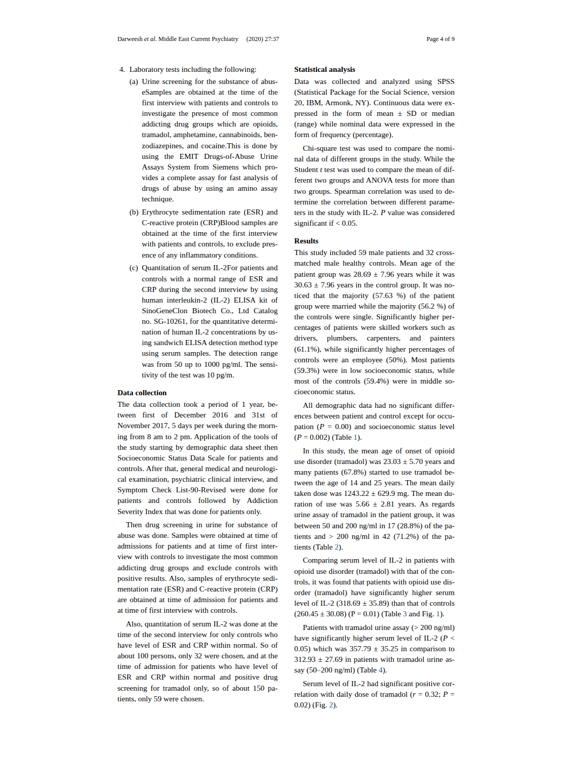Darweesh et al. Middle East Current Psychiatry (2020) 27:37
Page 4 of 9
4. Laboratory tests including the following:
(a) Urine screening for the substance of abuseSamples are obtained at the time of the first interview with patients and controls to investigate the presence of most common addicting drug groups which are opioids, tramadol, amphetamine, cannabinoids, benzodiazepines, and cocaine.This is done by using the EMIT Drugs-of-Abuse Urine Assays System from Siemens which provides a complete assay for fast analysis of drugs of abuse by using an amino assay technique.
(b) Erythrocyte sedimentation rate (ESR) and C-reactive protein (CRP)Blood samples are obtained at the time of the first interview with patients and controls, to exclude presence of any inflammatory conditions.
(c) Quantitation of serum IL-2For patients and controls with a normal range of ESR and CRP during the second interview by using human interleukin-2 (IL-2) ELISA kit of SinoGeneClon Biotech Co., Ltd Catalog no. SG-10261, for the quantitative determination of human IL-2 concentrations by using sandwich ELISA detection method type using serum samples. The detection range was from 50 up to 1000 pg/ml. The sensitivity of the test was 10 pg/m.
Data collection
The data collection took a period of 1 year, between first of December 2016 and 31st of November 2017, 5 days per week during the morning from 8 am to 2 pm. Application of the tools of the study starting by demographic data sheet then Socioeconomic Status Data Scale for patients and controls. After that, general medical and neurological examination, psychiatric clinical interview, and Symptom Check List-90-Revised were done for patients and controls followed by Addiction Severity Index that was done for patients only.
Then drug screening in urine for substance of abuse was done. Samples were obtained at time of admissions for patients and at time of first interview with controls to investigate the most common addicting drug groups and exclude controls with positive results. Also, samples of erythrocyte sedimentation rate (ESR) and C-reactive protein (CRP) are obtained at time of admission for patients and at time of first interview with controls.
Also, quantitation of serum IL-2 was done at the time of the second interview for only controls who have level of ESR and CRP within normal. So of about 100 persons, only 32 were chosen, and at the time of admission for patients who have level of ESR and CRP within normal and positive drug screening for tramadol only, so of about 150 patients, only 59 were chosen.
Statistical analysis
Data was collected and analyzed using SPSS (Statistical Package for the Social Science, version 20, IBM, Armonk, NY). Continuous data were expressed in the form of mean ± SD or median (range) while nominal data were expressed in the form of frequency (percentage).
Chi-square test was used to compare the nominal data of different groups in the study. While the Student t test was used to compare the mean of different two groups and ANOVA tests for more than two groups. Spearman correlation was used to determine the correlation between different parameters in the study with IL-2. P value was considered significant if < 0.05.
Results
This study included 59 male patients and 32 cross-matched male healthy controls. Mean age of the patient group was 28.69 ± 7.96 years while it was 30.63 ± 7.96 years in the control group. It was noticed that the majority (57.63 %) of the patient group were married while the majority (56.2 %) of the controls were single. Significantly higher percentages of patients were skilled workers such as drivers, plumbers, carpenters, and painters (61.1%), while significantly higher percentages of controls were an employee (50%). Most patients (59.3%) were in low socioeconomic status, while most of the controls (59.4%) were in middle socioeconomic status.
All demographic data had no significant differences between patient and control except for occupation (P = 0.00) and socioeconomic status level (P = 0.002) (Table 1).
In this study, the mean age of onset of opioid use disorder (tramadol) was 23.03 ± 5.70 years and many patients (67.8%) started to use tramadol between the age of 14 and 25 years. The mean daily taken dose was 1243.22 ± 629.9 mg. The mean duration of use was 5.66 ± 2.81 years. As regards urine assay of tramadol in the patient group, it was between 50 and 200 ng/ml in 17 (28.8%) of the patients and > 200 ng/ml in 42 (71.2%) of the patients (Table 2).
Comparing serum level of IL-2 in patients with opioid use disorder (tramadol) with that of the controls, it was found that patients with opioid use disorder (tramadol) have significantly higher serum level of IL-2 (318.69 ± 35.89) than that of controls (260.45 ± 30.08) (P = 0.01) (Table 3 and Fig. 1).
Patients with tramadol urine assay (> 200 ng/ml) have significantly higher serum level of IL-2 (P < 0.05) which was 357.79 ± 35.25 in comparison to 312.93 ± 27.69 in patients with tramadol urine assay (50–200 ng/ml) (Table 4).
Serum level of IL-2 had significant positive correlation with daily dose of tramadol (r = 0.32; P = 0.02) (Fig. 2).